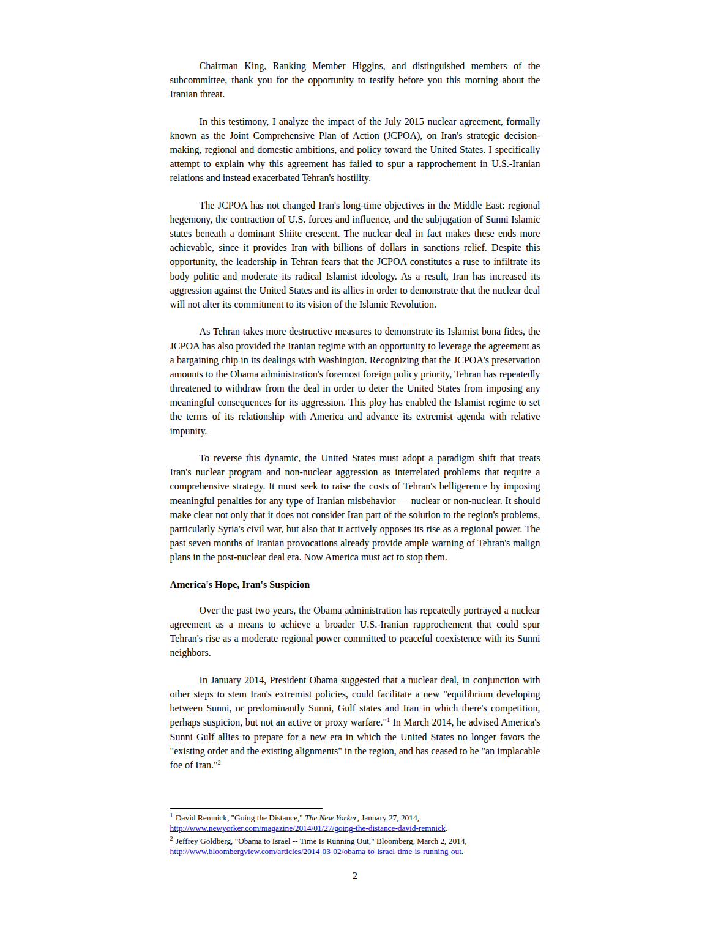Chairman King, Ranking Member Higgins, and distinguished members of the subcommittee, thank you for the opportunity to testify before you this morning about the Iranian threat.
In this testimony, I analyze the impact of the July 2015 nuclear agreement, formally known as the Joint Comprehensive Plan of Action (JCPOA), on Iran's strategic decision-making, regional and domestic ambitions, and policy toward the United States. I specifically attempt to explain why this agreement has failed to spur a rapprochement in U.S.-Iranian relations and instead exacerbated Tehran's hostility.
The JCPOA has not changed Iran's long-time objectives in the Middle East: regional hegemony, the contraction of U.S. forces and influence, and the subjugation of Sunni Islamic states beneath a dominant Shiite crescent. The nuclear deal in fact makes these ends more achievable, since it provides Iran with billions of dollars in sanctions relief. Despite this opportunity, the leadership in Tehran fears that the JCPOA constitutes a ruse to infiltrate its body politic and moderate its radical Islamist ideology. As a result, Iran has increased its aggression against the United States and its allies in order to demonstrate that the nuclear deal will not alter its commitment to its vision of the Islamic Revolution.
As Tehran takes more destructive measures to demonstrate its Islamist bona fides, the JCPOA has also provided the Iranian regime with an opportunity to leverage the agreement as a bargaining chip in its dealings with Washington. Recognizing that the JCPOA's preservation amounts to the Obama administration's foremost foreign policy priority, Tehran has repeatedly threatened to withdraw from the deal in order to deter the United States from imposing any meaningful consequences for its aggression. This ploy has enabled the Islamist regime to set the terms of its relationship with America and advance its extremist agenda with relative impunity.
To reverse this dynamic, the United States must adopt a paradigm shift that treats Iran's nuclear program and non-nuclear aggression as interrelated problems that require a comprehensive strategy. It must seek to raise the costs of Tehran's belligerence by imposing meaningful penalties for any type of Iranian misbehavior — nuclear or non-nuclear. It should make clear not only that it does not consider Iran part of the solution to the region's problems, particularly Syria's civil war, but also that it actively opposes its rise as a regional power. The past seven months of Iranian provocations already provide ample warning of Tehran's malign plans in the post-nuclear deal era. Now America must act to stop them.
America's Hope, Iran's Suspicion
Over the past two years, the Obama administration has repeatedly portrayed a nuclear agreement as a means to achieve a broader U.S.-Iranian rapprochement that could spur Tehran's rise as a moderate regional power committed to peaceful coexistence with its Sunni neighbors.
In January 2014, President Obama suggested that a nuclear deal, in conjunction with other steps to stem Iran's extremist policies, could facilitate a new "equilibrium developing between Sunni, or predominantly Sunni, Gulf states and Iran in which there's competition, perhaps suspicion, but not an active or proxy warfare."1 In March 2014, he advised America's Sunni Gulf allies to prepare for a new era in which the United States no longer favors the "existing order and the existing alignments" in the region, and has ceased to be "an implacable foe of Iran."2
1 David Remnick, "Going the Distance," The New Yorker, January 27, 2014,
http://www.newyorker.com/magazine/2014/01/27/going-the-distance-david-remnick.
2 Jeffrey Goldberg, "Obama to Israel -- Time Is Running Out," Bloomberg, March 2, 2014,
http://www.bloombergview.com/articles/2014-03-02/obama-to-israel-time-is-running-out.
2